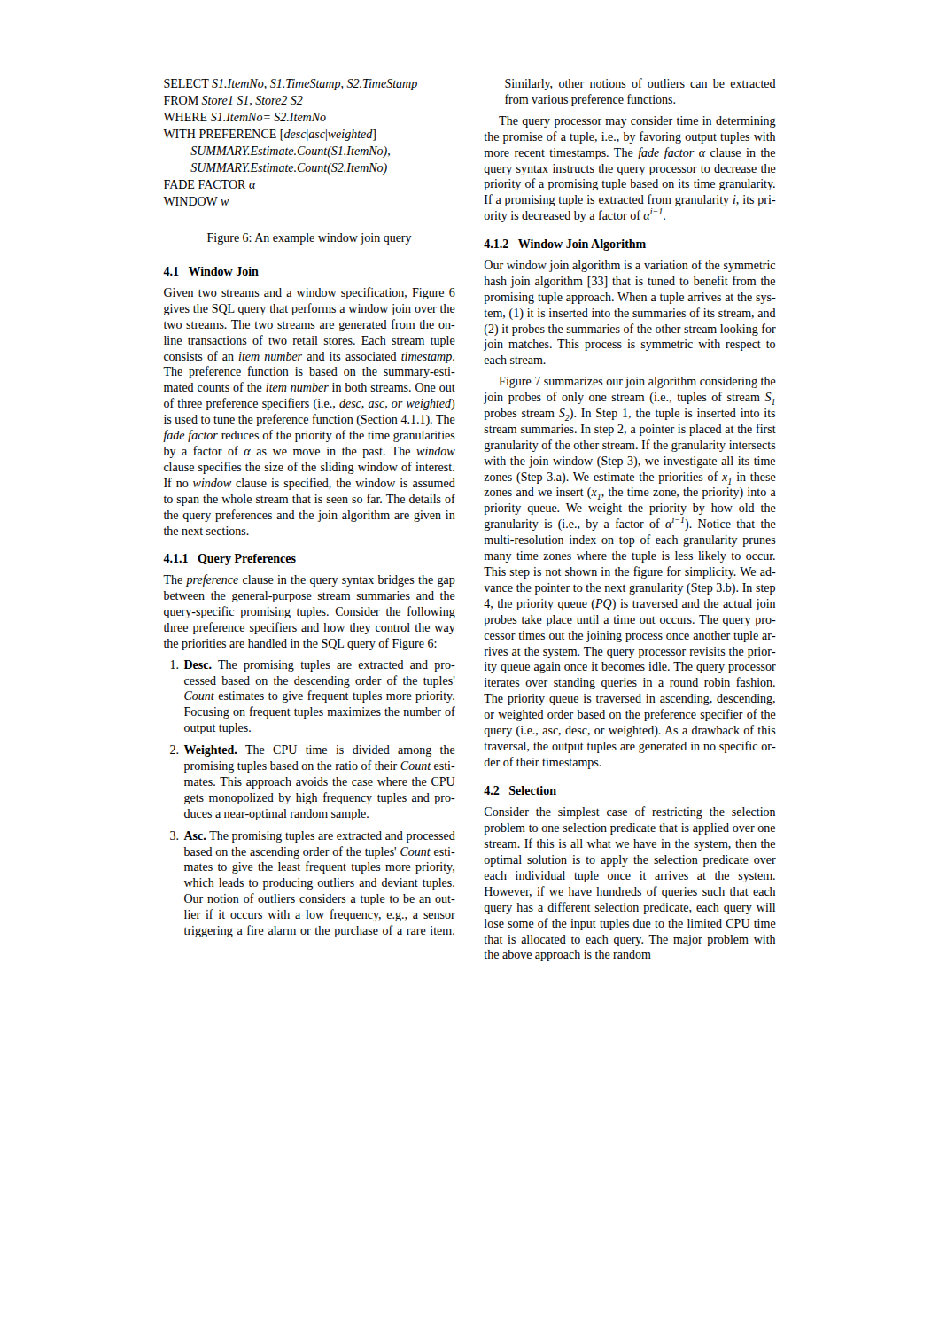SELECT S1.ItemNo, S1.TimeStamp, S2.TimeStamp
FROM Store1 S1, Store2 S2
WHERE S1.ItemNo= S2.ItemNo
WITH PREFERENCE [desc|asc|weighted]
SUMMARY.Estimate.Count(S1.ItemNo),
SUMMARY.Estimate.Count(S2.ItemNo)
FADE FACTOR α
WINDOW w
Figure 6: An example window join query
4.1 Window Join
Given two streams and a window specification, Figure 6 gives the SQL query that performs a window join over the two streams. The two streams are generated from the online transactions of two retail stores. Each stream tuple consists of an item number and its associated timestamp. The preference function is based on the summary-estimated counts of the item number in both streams. One out of three preference specifiers (i.e., desc, asc, or weighted) is used to tune the preference function (Section 4.1.1). The fade factor reduces of the priority of the time granularities by a factor of α as we move in the past. The window clause specifies the size of the sliding window of interest. If no window clause is specified, the window is assumed to span the whole stream that is seen so far. The details of the query preferences and the join algorithm are given in the next sections.
4.1.1 Query Preferences
The preference clause in the query syntax bridges the gap between the general-purpose stream summaries and the query-specific promising tuples. Consider the following three preference specifiers and how they control the way the priorities are handled in the SQL query of Figure 6:
Desc. The promising tuples are extracted and processed based on the descending order of the tuples' Count estimates to give frequent tuples more priority. Focusing on frequent tuples maximizes the number of output tuples.
Weighted. The CPU time is divided among the promising tuples based on the ratio of their Count estimates. This approach avoids the case where the CPU gets monopolized by high frequency tuples and produces a near-optimal random sample.
Asc. The promising tuples are extracted and processed based on the ascending order of the tuples' Count estimates to give the least frequent tuples more priority, which leads to producing outliers and deviant tuples. Our notion of outliers considers a tuple to be an outlier if it occurs with a low frequency, e.g., a sensor triggering a fire alarm or the purchase of a rare item. Similarly, other notions of outliers can be extracted from various preference functions.
The query processor may consider time in determining the promise of a tuple, i.e., by favoring output tuples with more recent timestamps. The fade factor α clause in the query syntax instructs the query processor to decrease the priority of a promising tuple based on its time granularity. If a promising tuple is extracted from granularity i, its priority is decreased by a factor of αi−1.
4.1.2 Window Join Algorithm
Our window join algorithm is a variation of the symmetric hash join algorithm [33] that is tuned to benefit from the promising tuple approach. When a tuple arrives at the system, (1) it is inserted into the summaries of its stream, and (2) it probes the summaries of the other stream looking for join matches. This process is symmetric with respect to each stream.
Figure 7 summarizes our join algorithm considering the join probes of only one stream (i.e., tuples of stream S1 probes stream S2). In Step 1, the tuple is inserted into its stream summaries. In step 2, a pointer is placed at the first granularity of the other stream. If the granularity intersects with the join window (Step 3), we investigate all its time zones (Step 3.a). We estimate the priorities of x1 in these zones and we insert (x1, the time zone, the priority) into a priority queue. We weight the priority by how old the granularity is (i.e., by a factor of αi−1). Notice that the multi-resolution index on top of each granularity prunes many time zones where the tuple is less likely to occur. This step is not shown in the figure for simplicity. We advance the pointer to the next granularity (Step 3.b). In step 4, the priority queue (PQ) is traversed and the actual join probes take place until a time out occurs. The query processor times out the joining process once another tuple arrives at the system. The query processor revisits the priority queue again once it becomes idle. The query processor iterates over standing queries in a round robin fashion. The priority queue is traversed in ascending, descending, or weighted order based on the preference specifier of the query (i.e., asc, desc, or weighted). As a drawback of this traversal, the output tuples are generated in no specific order of their timestamps.
4.2 Selection
Consider the simplest case of restricting the selection problem to one selection predicate that is applied over one stream. If this is all what we have in the system, then the optimal solution is to apply the selection predicate over each individual tuple once it arrives at the system. However, if we have hundreds of queries such that each query has a different selection predicate, each query will lose some of the input tuples due to the limited CPU time that is allocated to each query. The major problem with the above approach is the random